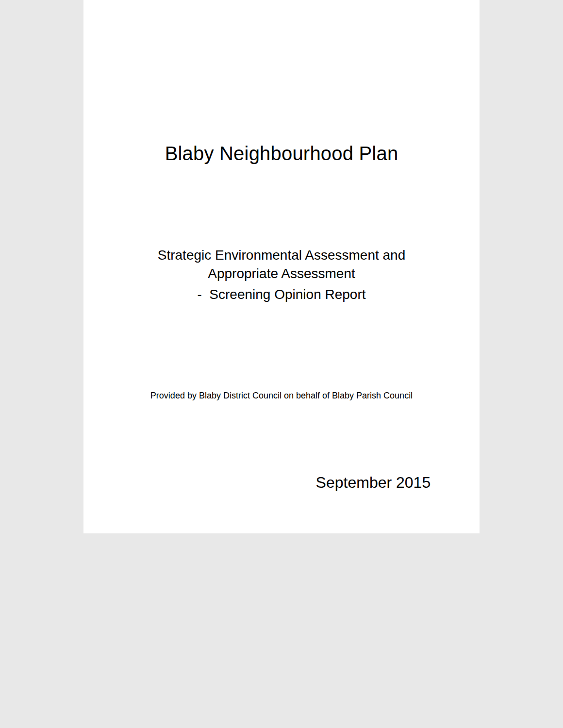Blaby Neighbourhood Plan
Strategic Environmental Assessment and Appropriate Assessment - Screening Opinion Report
Provided by Blaby District Council on behalf of Blaby Parish Council
September 2015